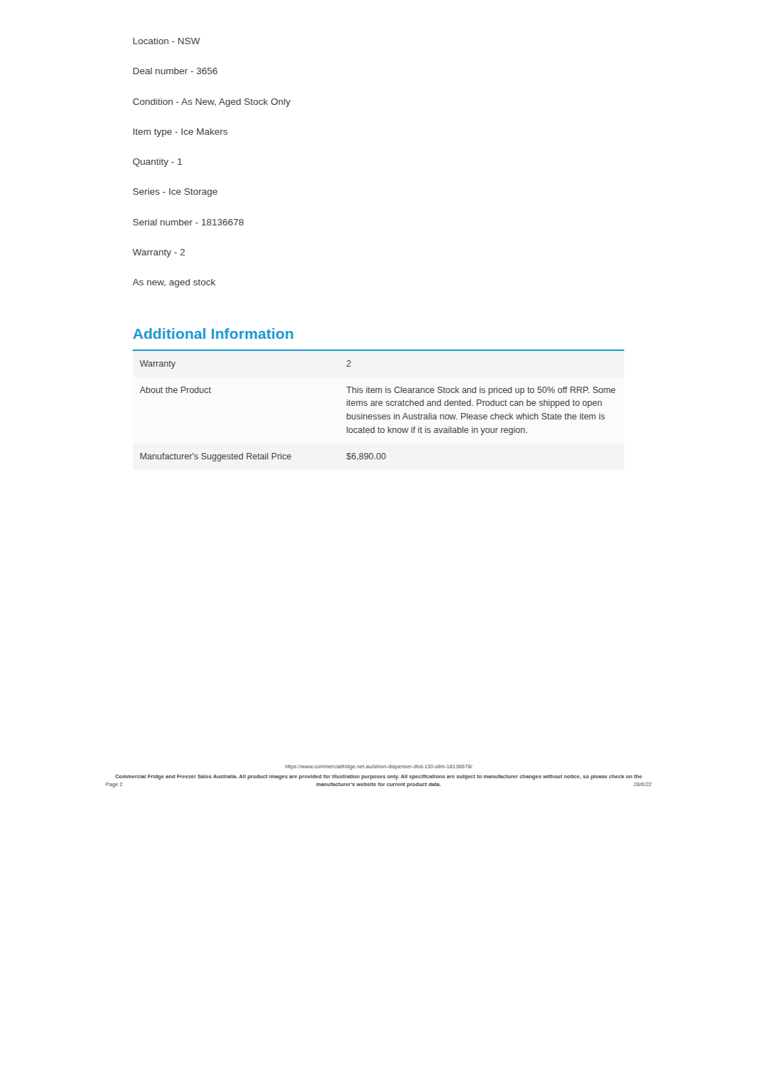Location - NSW
Deal number - 3656
Condition - As New, Aged Stock Only
Item type - Ice Makers
Quantity - 1
Series - Ice Storage
Serial number - 18136678
Warranty - 2
As new, aged stock
Additional Information
| Warranty | 2 |
| About the Product | This item is Clearance Stock and is priced up to 50% off RRP. Some items are scratched and dented. Product can be shipped to open businesses in Australia now. Please check which State the item is located to know if it is available in your region. |
| Manufacturer's Suggested Retail Price | $6,890.00 |
Page 2 https://www.commercialfridge.net.au/sirion-dispenser-dhd-130-slim-18136678/ Commercial Fridge and Freezer Sales Australia. All product images are provided for illustration purposes only. All specifications are subject to manufacturer changes without notice, so please check on the manufacturer's website for current product data. 28/6/22